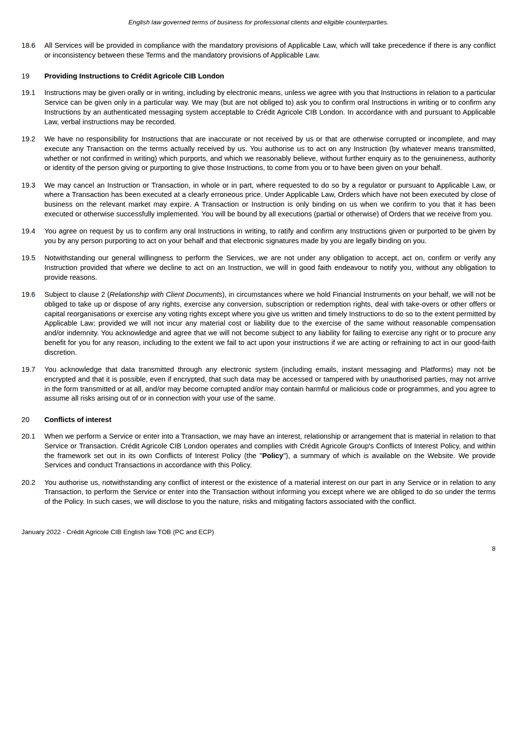English law governed terms of business for professional clients and eligible counterparties.
18.6
All Services will be provided in compliance with the mandatory provisions of Applicable Law, which will take precedence if there is any conflict or inconsistency between these Terms and the mandatory provisions of Applicable Law.
19 Providing Instructions to Crédit Agricole CIB London
19.1
Instructions may be given orally or in writing, including by electronic means, unless we agree with you that Instructions in relation to a particular Service can be given only in a particular way. We may (but are not obliged to) ask you to confirm oral Instructions in writing or to confirm any Instructions by an authenticated messaging system acceptable to Crédit Agricole CIB London. In accordance with and pursuant to Applicable Law, verbal instructions may be recorded.
19.2
We have no responsibility for Instructions that are inaccurate or not received by us or that are otherwise corrupted or incomplete, and may execute any Transaction on the terms actually received by us. You authorise us to act on any Instruction (by whatever means transmitted, whether or not confirmed in writing) which purports, and which we reasonably believe, without further enquiry as to the genuineness, authority or identity of the person giving or purporting to give those Instructions, to come from you or to have been given on your behalf.
19.3
We may cancel an Instruction or Transaction, in whole or in part, where requested to do so by a regulator or pursuant to Applicable Law, or where a Transaction has been executed at a clearly erroneous price. Under Applicable Law, Orders which have not been executed by close of business on the relevant market may expire. A Transaction or Instruction is only binding on us when we confirm to you that it has been executed or otherwise successfully implemented. You will be bound by all executions (partial or otherwise) of Orders that we receive from you.
19.4
You agree on request by us to confirm any oral Instructions in writing, to ratify and confirm any Instructions given or purported to be given by you by any person purporting to act on your behalf and that electronic signatures made by you are legally binding on you.
19.5
Notwithstanding our general willingness to perform the Services, we are not under any obligation to accept, act on, confirm or verify any Instruction provided that where we decline to act on an Instruction, we will in good faith endeavour to notify you, without any obligation to provide reasons.
19.6
Subject to clause 2 (Relationship with Client Documents), in circumstances where we hold Financial Instruments on your behalf, we will not be obliged to take up or dispose of any rights, exercise any conversion, subscription or redemption rights, deal with take-overs or other offers or capital reorganisations or exercise any voting rights except where you give us written and timely Instructions to do so to the extent permitted by Applicable Law; provided we will not incur any material cost or liability due to the exercise of the same without reasonable compensation and/or indemnity. You acknowledge and agree that we will not become subject to any liability for failing to exercise any right or to procure any benefit for you for any reason, including to the extent we fail to act upon your instructions if we are acting or refraining to act in our good-faith discretion.
19.7
You acknowledge that data transmitted through any electronic system (including emails, instant messaging and Platforms) may not be encrypted and that it is possible, even if encrypted, that such data may be accessed or tampered with by unauthorised parties, may not arrive in the form transmitted or at all, and/or may become corrupted and/or may contain harmful or malicious code or programmes, and you agree to assume all risks arising out of or in connection with your use of the same.
20 Conflicts of interest
20.1
When we perform a Service or enter into a Transaction, we may have an interest, relationship or arrangement that is material in relation to that Service or Transaction. Crédit Agricole CIB London operates and complies with Crédit Agricole Group's Conflicts of Interest Policy, and within the framework set out in its own Conflicts of Interest Policy (the "Policy"), a summary of which is available on the Website. We provide Services and conduct Transactions in accordance with this Policy.
20.2
You authorise us, notwithstanding any conflict of interest or the existence of a material interest on our part in any Service or in relation to any Transaction, to perform the Service or enter into the Transaction without informing you except where we are obliged to do so under the terms of the Policy. In such cases, we will disclose to you the nature, risks and mitigating factors associated with the conflict.
January 2022 - Crédit Agricole CIB English law TOB (PC and ECP)
8